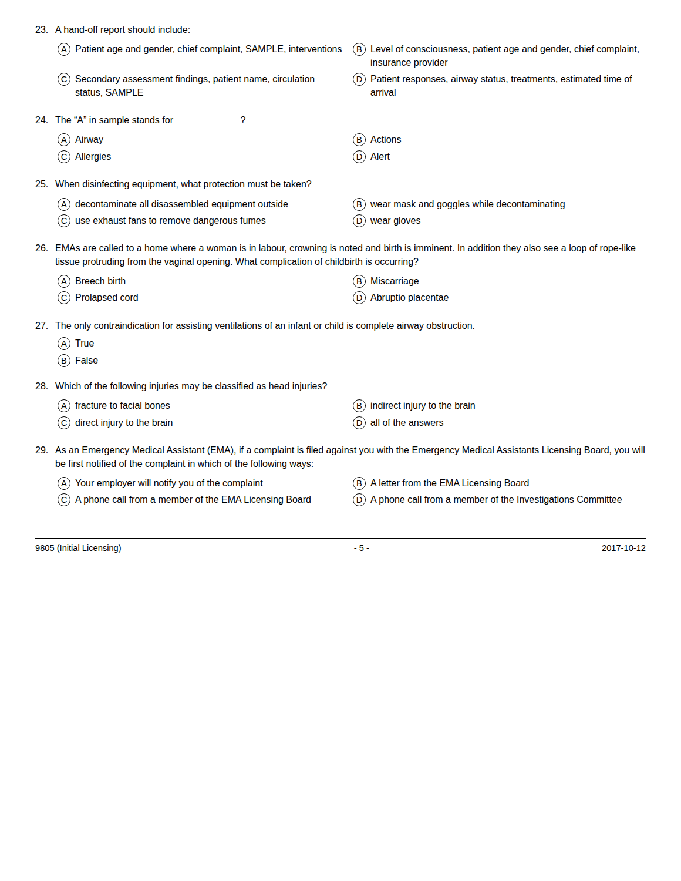A hand-off report should include:
| A Patient age and gender, chief complaint, SAMPLE, interventions | B Level of consciousness, patient age and gender, chief complaint, insurance provider |
| C Secondary assessment findings, patient name, circulation status, SAMPLE | D Patient responses, airway status, treatments, estimated time of arrival |
The “A” in sample stands for ?
| A Airway | B Actions |
| C Allergies | D Alert |
When disinfecting equipment, what protection must be taken?
| A decontaminate all disassembled equipment outside | B wear mask and goggles while decontaminating |
| C use exhaust fans to remove dangerous fumes | D wear gloves |
EMAs are called to a home where a woman is in labour, crowning is noted and birth is imminent. In addition they also see a loop of rope-like tissue protruding from the vaginal opening. What complication of childbirth is occurring?
| A Breech birth | B Miscarriage |
| C Prolapsed cord | D Abruptio placentae |
The only contraindication for assisting ventilations of an infant or child is complete airway obstruction.
ATrue
BFalse
Which of the following injuries may be classified as head injuries?
| A fracture to facial bones | B indirect injury to the brain |
| C direct injury to the brain | D all of the answers |
As an Emergency Medical Assistant (EMA), if a complaint is filed against you with the Emergency Medical Assistants Licensing Board, you will be first notified of the complaint in which of the following ways:
| A Your employer will notify you of the complaint | B A letter from the EMA Licensing Board |
| C A phone call from a member of the EMA Licensing Board | D A phone call from a member of the Investigations Committee |
9805 (Initial Licensing) - 5 - 2017-10-12